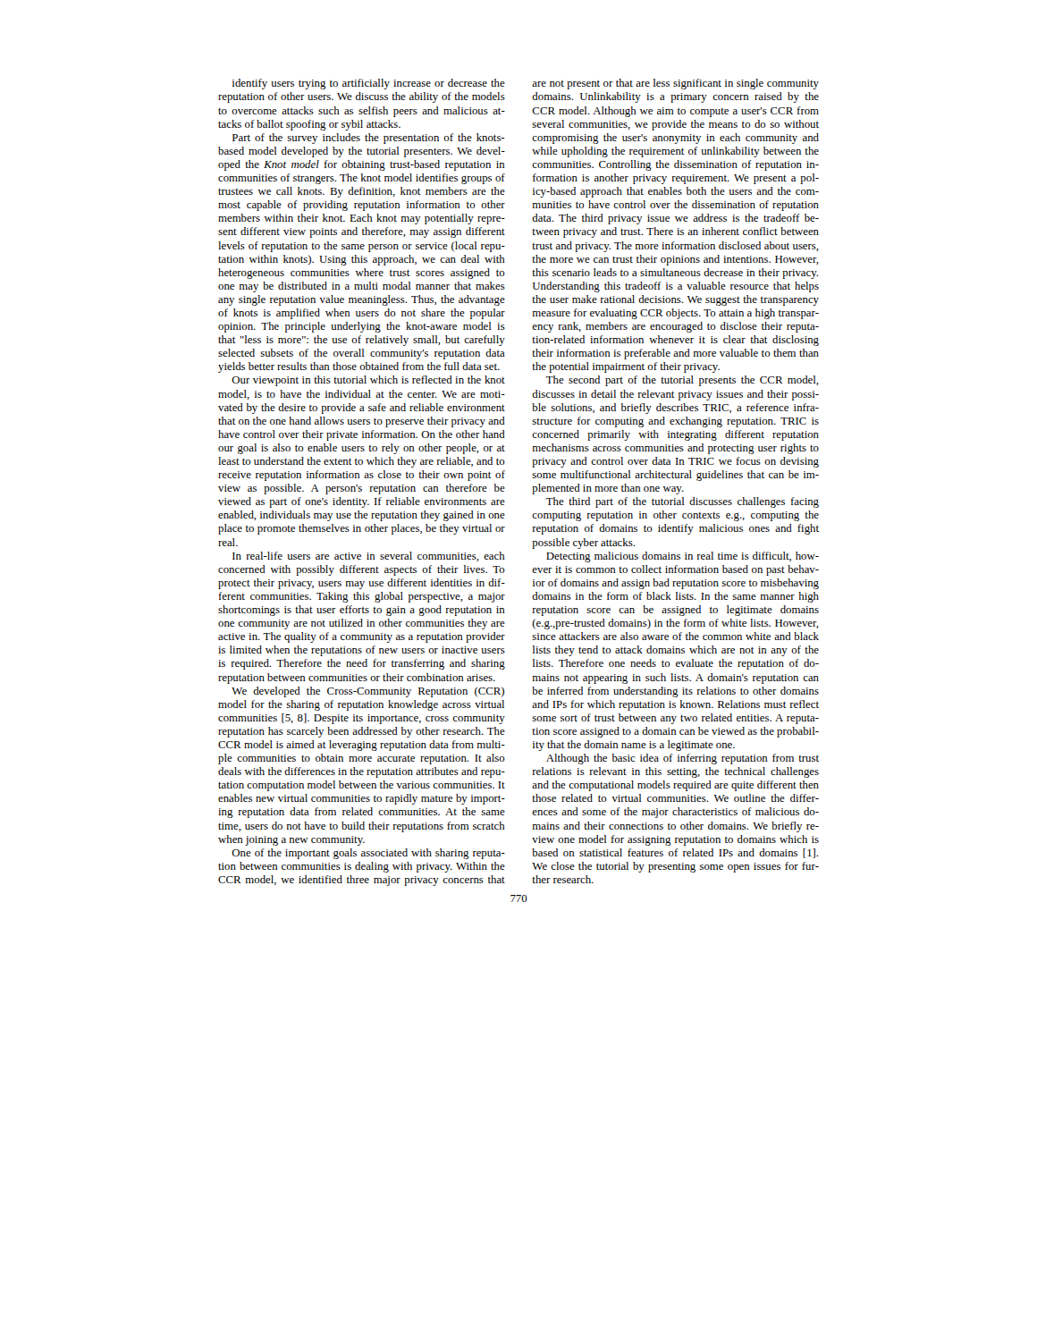identify users trying to artificially increase or decrease the reputation of other users. We discuss the ability of the models to overcome attacks such as selfish peers and malicious attacks of ballot spoofing or sybil attacks.
Part of the survey includes the presentation of the knots-based model developed by the tutorial presenters. We developed the Knot model for obtaining trust-based reputation in communities of strangers. The knot model identifies groups of trustees we call knots. By definition, knot members are the most capable of providing reputation information to other members within their knot. Each knot may potentially represent different view points and therefore, may assign different levels of reputation to the same person or service (local reputation within knots). Using this approach, we can deal with heterogeneous communities where trust scores assigned to one may be distributed in a multi modal manner that makes any single reputation value meaningless. Thus, the advantage of knots is amplified when users do not share the popular opinion. The principle underlying the knot-aware model is that "less is more": the use of relatively small, but carefully selected subsets of the overall community's reputation data yields better results than those obtained from the full data set.
Our viewpoint in this tutorial which is reflected in the knot model, is to have the individual at the center. We are motivated by the desire to provide a safe and reliable environment that on the one hand allows users to preserve their privacy and have control over their private information. On the other hand our goal is also to enable users to rely on other people, or at least to understand the extent to which they are reliable, and to receive reputation information as close to their own point of view as possible. A person's reputation can therefore be viewed as part of one's identity. If reliable environments are enabled, individuals may use the reputation they gained in one place to promote themselves in other places, be they virtual or real.
In real-life users are active in several communities, each concerned with possibly different aspects of their lives. To protect their privacy, users may use different identities in different communities. Taking this global perspective, a major shortcomings is that user efforts to gain a good reputation in one community are not utilized in other communities they are active in. The quality of a community as a reputation provider is limited when the reputations of new users or inactive users is required. Therefore the need for transferring and sharing reputation between communities or their combination arises.
We developed the Cross-Community Reputation (CCR) model for the sharing of reputation knowledge across virtual communities [5, 8]. Despite its importance, cross community reputation has scarcely been addressed by other research. The CCR model is aimed at leveraging reputation data from multiple communities to obtain more accurate reputation. It also deals with the differences in the reputation attributes and reputation computation model between the various communities. It enables new virtual communities to rapidly mature by importing reputation data from related communities. At the same time, users do not have to build their reputations from scratch when joining a new community.
One of the important goals associated with sharing reputation between communities is dealing with privacy. Within the CCR model, we identified three major privacy concerns that are not present or that are less significant in single community domains. Unlinkability is a primary concern raised by the CCR model. Although we aim to compute a user's CCR from several communities, we provide the means to do so without compromising the user's anonymity in each community and while upholding the requirement of unlinkability between the communities. Controlling the dissemination of reputation information is another privacy requirement. We present a policy-based approach that enables both the users and the communities to have control over the dissemination of reputation data. The third privacy issue we address is the tradeoff between privacy and trust. There is an inherent conflict between trust and privacy. The more information disclosed about users, the more we can trust their opinions and intentions. However, this scenario leads to a simultaneous decrease in their privacy. Understanding this tradeoff is a valuable resource that helps the user make rational decisions. We suggest the transparency measure for evaluating CCR objects. To attain a high transparency rank, members are encouraged to disclose their reputation-related information whenever it is clear that disclosing their information is preferable and more valuable to them than the potential impairment of their privacy.
The second part of the tutorial presents the CCR model, discusses in detail the relevant privacy issues and their possible solutions, and briefly describes TRIC, a reference infrastructure for computing and exchanging reputation. TRIC is concerned primarily with integrating different reputation mechanisms across communities and protecting user rights to privacy and control over data In TRIC we focus on devising some multifunctional architectural guidelines that can be implemented in more than one way.
The third part of the tutorial discusses challenges facing computing reputation in other contexts e.g., computing the reputation of domains to identify malicious ones and fight possible cyber attacks.
Detecting malicious domains in real time is difficult, however it is common to collect information based on past behavior of domains and assign bad reputation score to misbehaving domains in the form of black lists. In the same manner high reputation score can be assigned to legitimate domains (e.g.,pre-trusted domains) in the form of white lists. However, since attackers are also aware of the common white and black lists they tend to attack domains which are not in any of the lists. Therefore one needs to evaluate the reputation of domains not appearing in such lists. A domain's reputation can be inferred from understanding its relations to other domains and IPs for which reputation is known. Relations must reflect some sort of trust between any two related entities. A reputation score assigned to a domain can be viewed as the probability that the domain name is a legitimate one.
Although the basic idea of inferring reputation from trust relations is relevant in this setting, the technical challenges and the computational models required are quite different then those related to virtual communities. We outline the differences and some of the major characteristics of malicious domains and their connections to other domains. We briefly review one model for assigning reputation to domains which is based on statistical features of related IPs and domains [1]. We close the tutorial by presenting some open issues for further research.
770